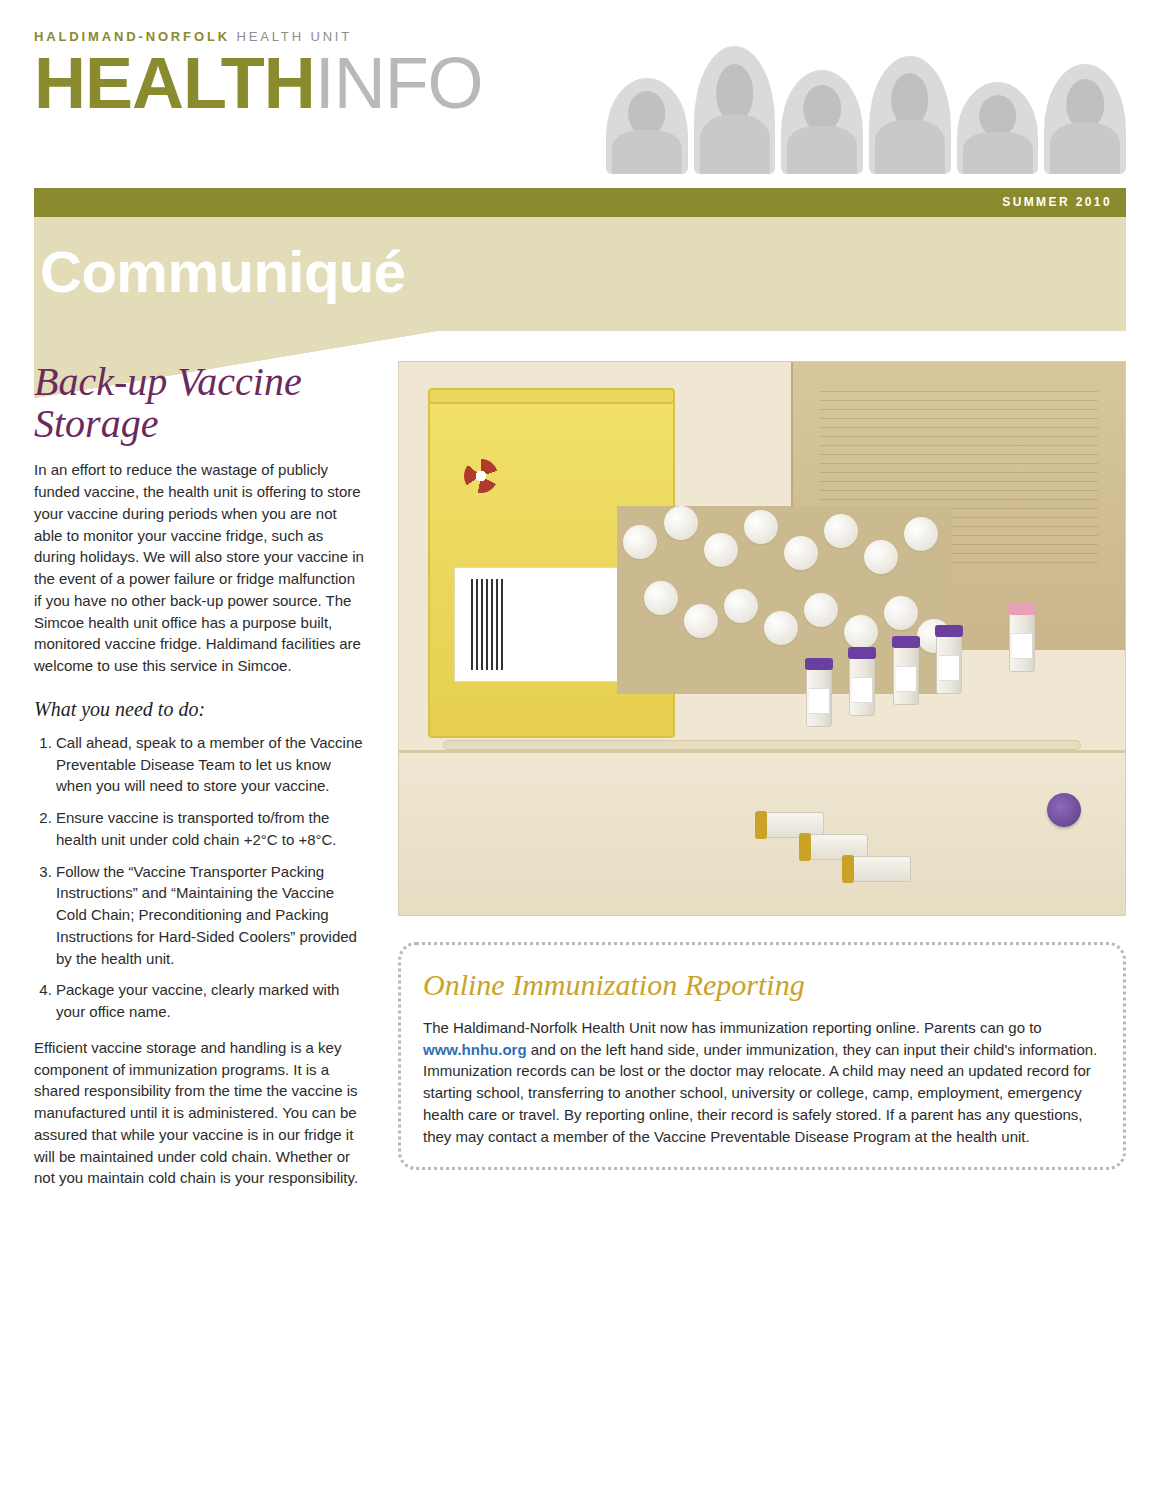HALDIMAND-NORFOLK HEALTH UNIT
HEALTH INFO
SUMMER 2010
Communiqué
Back-up Vaccine Storage
In an effort to reduce the wastage of publicly funded vaccine, the health unit is offering to store your vaccine during periods when you are not able to monitor your vaccine fridge, such as during holidays. We will also store your vaccine in the event of a power failure or fridge malfunction if you have no other back-up power source. The Simcoe health unit office has a purpose built, monitored vaccine fridge. Haldimand facilities are welcome to use this service in Simcoe.
What you need to do:
Call ahead, speak to a member of the Vaccine Preventable Disease Team to let us know when you will need to store your vaccine.
Ensure vaccine is transported to/from the health unit under cold chain +2°C to +8°C.
Follow the “Vaccine Transporter Packing Instructions” and “Maintaining the Vaccine Cold Chain; Preconditioning and Packing Instructions for Hard-Sided Coolers” provided by the health unit.
Package your vaccine, clearly marked with your office name.
Efficient vaccine storage and handling is a key component of immunization programs. It is a shared responsibility from the time the vaccine is manufactured until it is administered. You can be assured that while your vaccine is in our fridge it will be maintained under cold chain. Whether or not you maintain cold chain is your responsibility.
Online Immunization Reporting
The Haldimand-Norfolk Health Unit now has immunization reporting online. Parents can go to www.hnhu.org and on the left hand side, under immunization, they can input their child's information. Immunization records can be lost or the doctor may relocate. A child may need an updated record for starting school, transferring to another school, university or college, camp, employment, emergency health care or travel. By reporting online, their record is safely stored. If a parent has any questions, they may contact a member of the Vaccine Preventable Disease Program at the health unit.